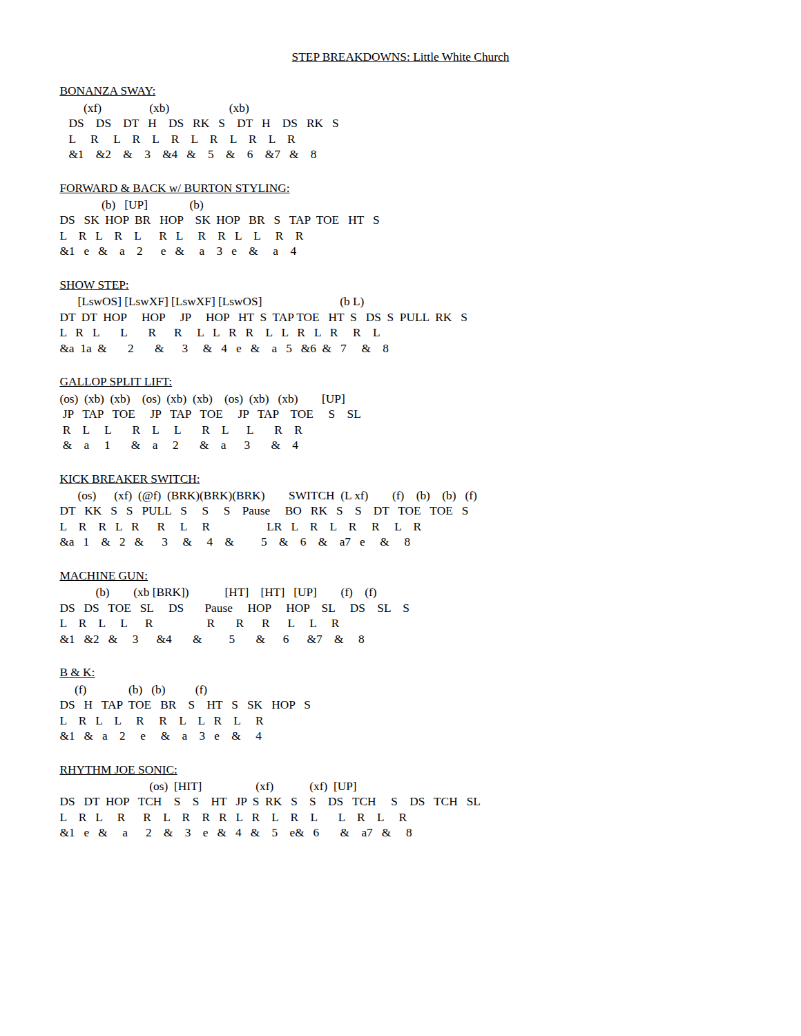STEP BREAKDOWNS: Little White Church
BONANZA SWAY:
        (xf)                (xb)                    (xb)
   DS    DS    DT   H    DS   RK   S    DT   H    DS   RK   S
   L     R     L    R    L    R    L    R    L    R    L    R
   &1    &2    &    3    &4   &    5    &    6    &7   &    8
FORWARD & BACK w/ BURTON STYLING:
              (b)   [UP]              (b)
DS   SK  HOP  BR   HOP    SK  HOP   BR   S   TAP  TOE   HT   S
L    R   L    R    L      R   L     R    R   L    L     R    R
&1   e   &    a    2      e   &     a    3   e    &     a    4
SHOW STEP:
      [LswOS] [LswXF] [LswXF] [LswOS]                          (b L)
DT  DT  HOP     HOP     JP     HOP   HT  S  TAP TOE   HT  S   DS  S  PULL  RK   S
L   R   L       L       R      R     L   L   R   R    L   L   R   L   R     R    L
&a  1a  &       2       &      3     &   4   e   &    a   5   &6  &   7     &    8
GALLOP SPLIT LIFT:
(os)  (xb)  (xb)    (os)  (xb)  (xb)    (os)  (xb)   (xb)        [UP]
 JP   TAP   TOE     JP   TAP   TOE     JP   TAP    TOE     S    SL
 R    L     L       R    L     L       R    L      L       R    R
 &    a     1       &    a     2       &    a      3       &    4
KICK BREAKER SWITCH:
      (os)      (xf)  (@f)  (BRK)(BRK)(BRK)        SWITCH  (L xf)        (f)    (b)    (b)   (f)
DT   KK   S   S   PULL   S     S     S    Pause     BO   RK   S    S    DT   TOE   TOE   S
L    R    R   L   R      R     L     R                   LR   L    R    L    R     R     L    R
&a   1    &   2   &      3     &     4    &         5    &    6    &    a7   e     &     8
MACHINE GUN:
            (b)        (xb [BRK])            [HT]    [HT]   [UP]        (f)    (f)
DS   DS   TOE   SL     DS       Pause     HOP     HOP    SL     DS    SL    S
L    R    L     L      R                  R       R      R      L     L     R
&1   &2   &     3      &4       &         5       &      6      &7    &     8
B & K:
     (f)              (b)   (b)          (f)
DS   H   TAP  TOE   BR    S    HT   S   SK   HOP   S
L    R   L    L     R     R    L    L   R    L     R
&1   &   a    2     e     &    a    3   e    &     4
RHYTHM JOE SONIC:
                              (os)  [HIT]                  (xf)            (xf)  [UP]
DS   DT  HOP   TCH    S    S    HT   JP  S  RK   S    S    DS   TCH     S    DS   TCH   SL
L    R   L     R      R    L    R    R   R   L   R    L    R    L       L    R    L     R
&1   e   &     a      2    &    3    e   &   4   &    5    e&   6       &    a7   &     8